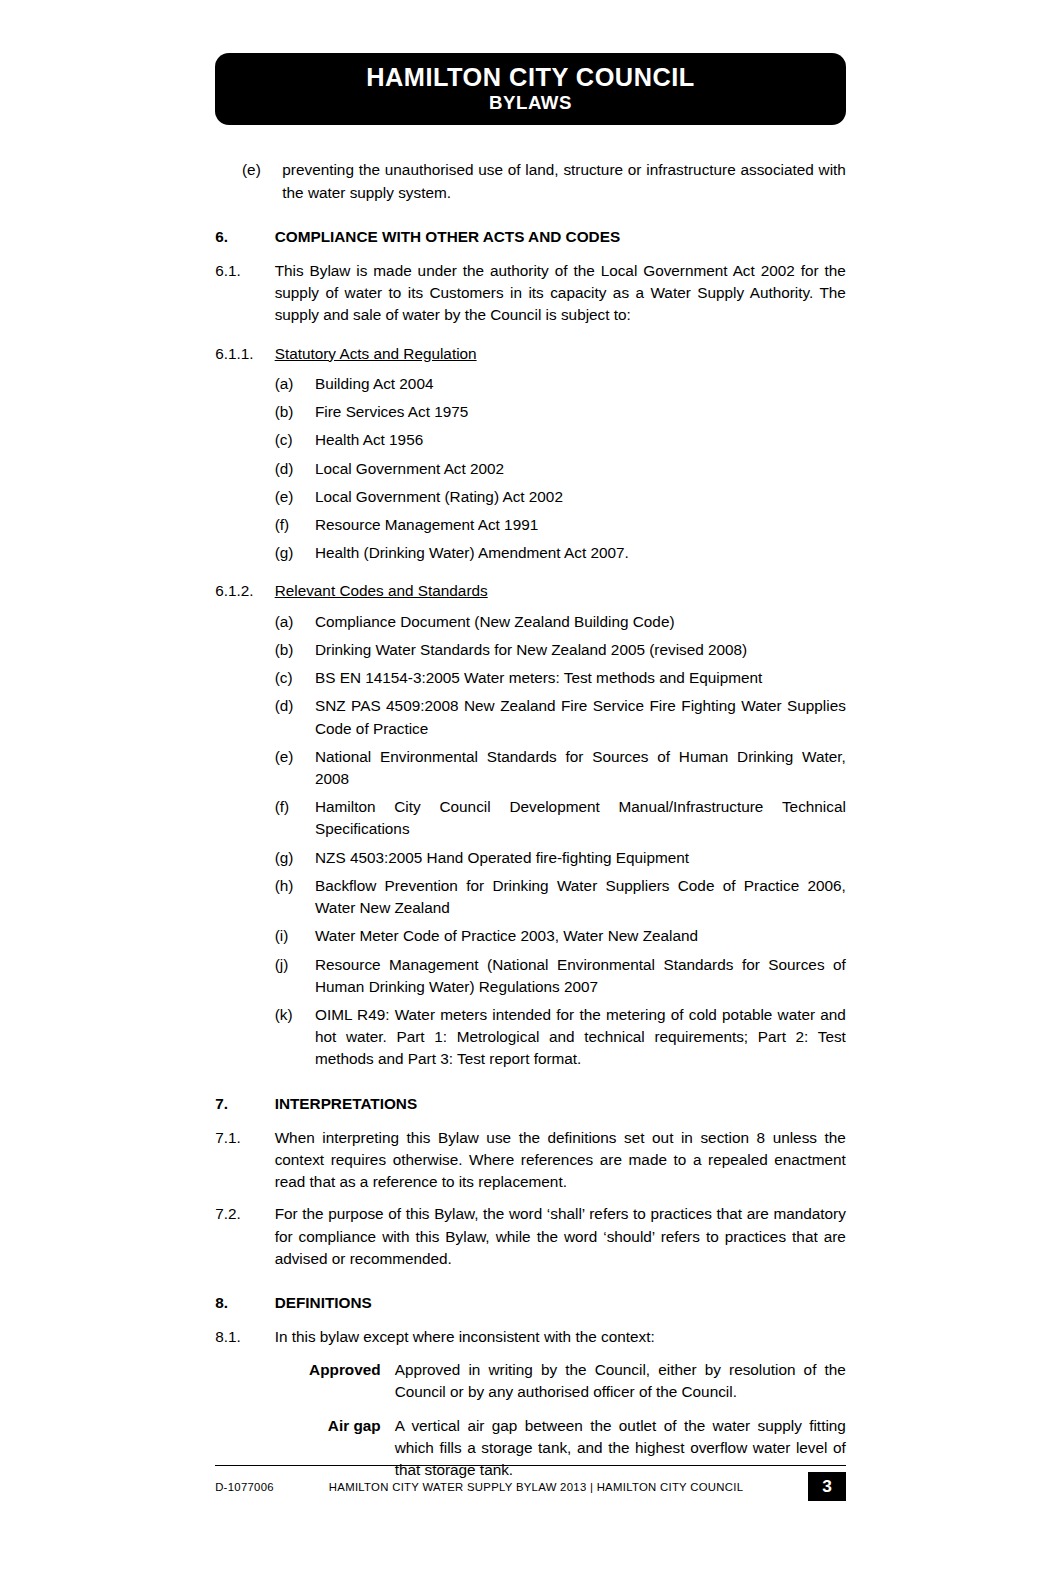HAMILTON CITY COUNCIL
BYLAWS
(e)
preventing the unauthorised use of land, structure or infrastructure associated with the water supply system.
6. Compliance with other Acts and Codes
6.1.
This Bylaw is made under the authority of the Local Government Act 2002 for the supply of water to its Customers in its capacity as a Water Supply Authority. The supply and sale of water by the Council is subject to:
6.1.1. Statutory Acts and Regulation
(a) Building Act 2004
(b) Fire Services Act 1975
(c) Health Act 1956
(d) Local Government Act 2002
(e) Local Government (Rating) Act 2002
(f) Resource Management Act 1991
(g) Health (Drinking Water) Amendment Act 2007.
6.1.2. Relevant Codes and Standards
(a) Compliance Document (New Zealand Building Code)
(b) Drinking Water Standards for New Zealand 2005 (revised 2008)
(c) BS EN 14154-3:2005 Water meters: Test methods and Equipment
(d) SNZ PAS 4509:2008 New Zealand Fire Service Fire Fighting Water Supplies Code of Practice
(e) National Environmental Standards for Sources of Human Drinking Water, 2008
(f) Hamilton City Council Development Manual/Infrastructure Technical Specifications
(g) NZS 4503:2005 Hand Operated fire-fighting Equipment
(h) Backflow Prevention for Drinking Water Suppliers Code of Practice 2006, Water New Zealand
(i) Water Meter Code of Practice 2003, Water New Zealand
(j) Resource Management (National Environmental Standards for Sources of Human Drinking Water) Regulations 2007
(k) OIML R49: Water meters intended for the metering of cold potable water and hot water. Part 1: Metrological and technical requirements; Part 2: Test methods and Part 3: Test report format.
7. Interpretations
7.1.
When interpreting this Bylaw use the definitions set out in section 8 unless the context requires otherwise. Where references are made to a repealed enactment read that as a reference to its replacement.
7.2.
For the purpose of this Bylaw, the word ‘shall’ refers to practices that are mandatory for compliance with this Bylaw, while the word ‘should’ refers to practices that are advised or recommended.
8. Definitions
8.1.
In this bylaw except where inconsistent with the context:
Approved
Approved in writing by the Council, either by resolution of the Council or by any authorised officer of the Council.
Air gap
A vertical air gap between the outlet of the water supply fitting which fills a storage tank, and the highest overflow water level of that storage tank.
D-1077006
HAMILTON CITY WATER SUPPLY BYLAW 2013 | HAMILTON CITY COUNCIL
3